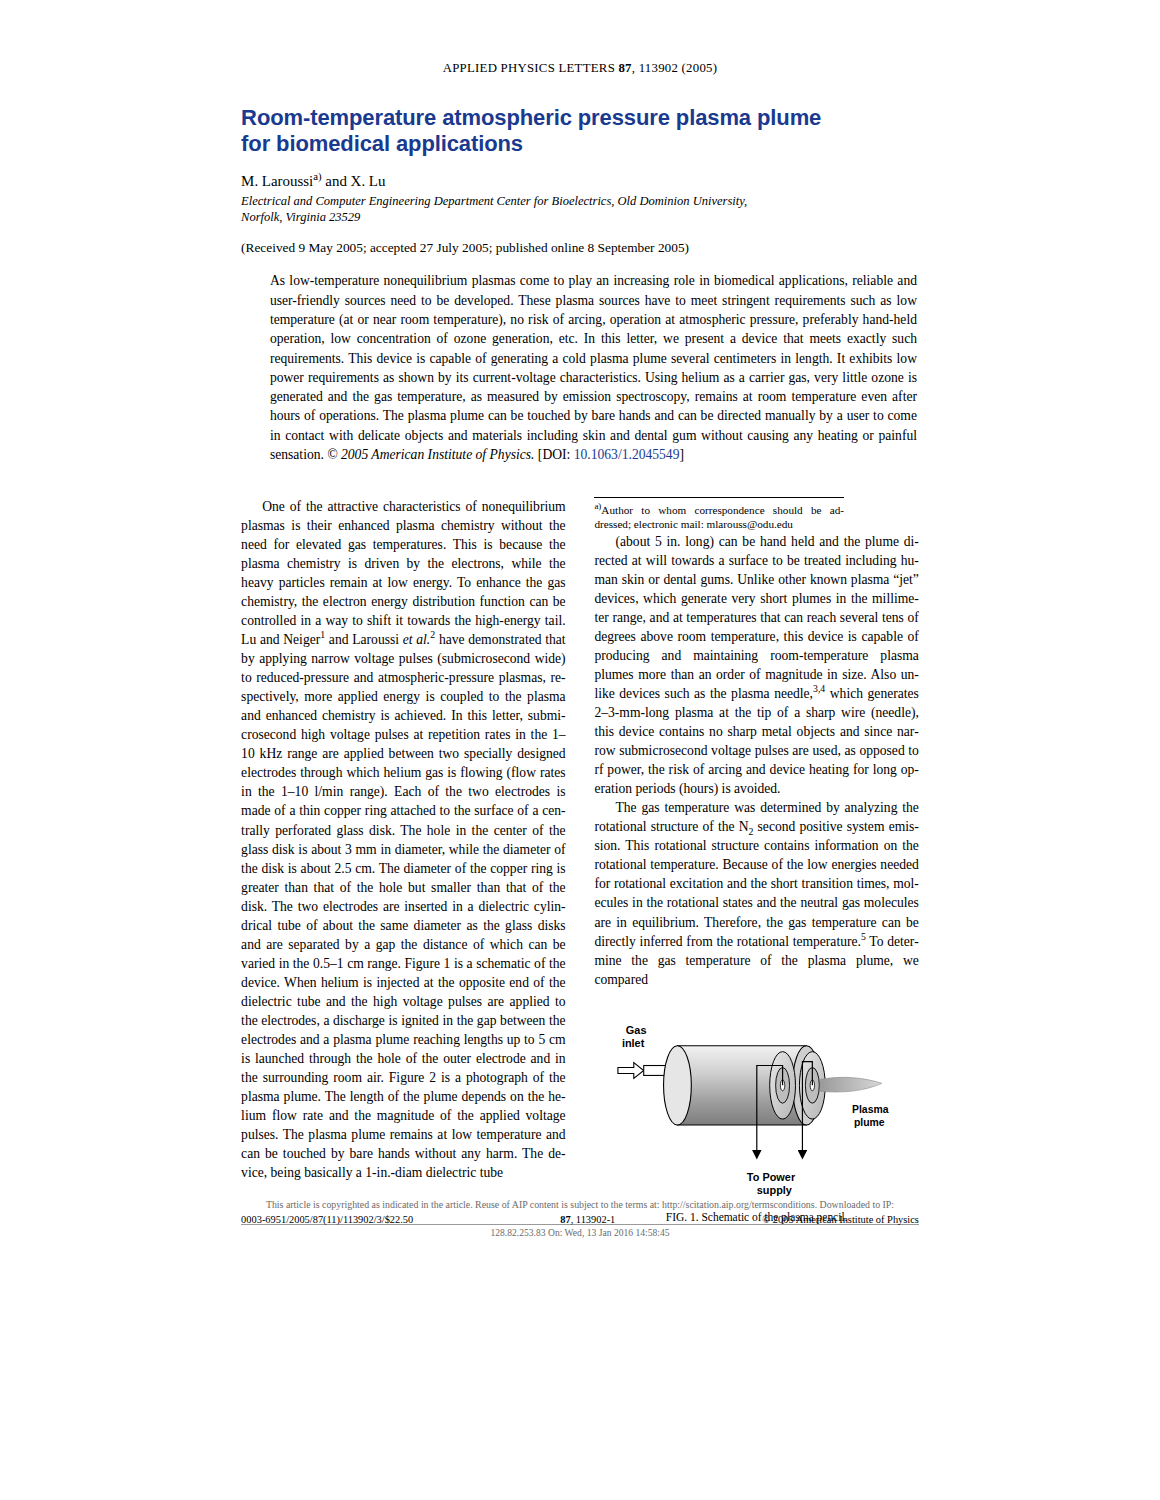APPLIED PHYSICS LETTERS 87, 113902 (2005)
Room-temperature atmospheric pressure plasma plume
for biomedical applications
M. Laroussia) and X. Lu
Electrical and Computer Engineering Department Center for Bioelectrics, Old Dominion University,
Norfolk, Virginia 23529
(Received 9 May 2005; accepted 27 July 2005; published online 8 September 2005)
As low-temperature nonequilibrium plasmas come to play an increasing role in biomedical applications, reliable and user-friendly sources need to be developed. These plasma sources have to meet stringent requirements such as low temperature (at or near room temperature), no risk of arcing, operation at atmospheric pressure, preferably hand-held operation, low concentration of ozone generation, etc. In this letter, we present a device that meets exactly such requirements. This device is capable of generating a cold plasma plume several centimeters in length. It exhibits low power requirements as shown by its current-voltage characteristics. Using helium as a carrier gas, very little ozone is generated and the gas temperature, as measured by emission spectroscopy, remains at room temperature even after hours of operations. The plasma plume can be touched by bare hands and can be directed manually by a user to come in contact with delicate objects and materials including skin and dental gum without causing any heating or painful sensation. © 2005 American Institute of Physics. [DOI: 10.1063/1.2045549]
One of the attractive characteristics of nonequilibrium plasmas is their enhanced plasma chemistry without the need for elevated gas temperatures. This is because the plasma chemistry is driven by the electrons, while the heavy particles remain at low energy. To enhance the gas chemistry, the electron energy distribution function can be controlled in a way to shift it towards the high-energy tail. Lu and Neiger1 and Laroussi et al.2 have demonstrated that by applying narrow voltage pulses (submicrosecond wide) to reduced-pressure and atmospheric-pressure plasmas, respectively, more applied energy is coupled to the plasma and enhanced chemistry is achieved. In this letter, submicrosecond high voltage pulses at repetition rates in the 1–10 kHz range are applied between two specially designed electrodes through which helium gas is flowing (flow rates in the 1–10 l/min range). Each of the two electrodes is made of a thin copper ring attached to the surface of a centrally perforated glass disk. The hole in the center of the glass disk is about 3 mm in diameter, while the diameter of the disk is about 2.5 cm. The diameter of the copper ring is greater than that of the hole but smaller than that of the disk. The two electrodes are inserted in a dielectric cylindrical tube of about the same diameter as the glass disks and are separated by a gap the distance of which can be varied in the 0.5–1 cm range. Figure 1 is a schematic of the device. When helium is injected at the opposite end of the dielectric tube and the high voltage pulses are applied to the electrodes, a discharge is ignited in the gap between the electrodes and a plasma plume reaching lengths up to 5 cm is launched through the hole of the outer electrode and in the surrounding room air. Figure 2 is a photograph of the plasma plume. The length of the plume depends on the helium flow rate and the magnitude of the applied voltage pulses. The plasma plume remains at low temperature and can be touched by bare hands without any harm. The device, being basically a 1-in.-diam dielectric tube
a)Author to whom correspondence should be addressed; electronic mail: mlarouss@odu.edu
(about 5 in. long) can be hand held and the plume directed at will towards a surface to be treated including human skin or dental gums. Unlike other known plasma “jet” devices, which generate very short plumes in the millimeter range, and at temperatures that can reach several tens of degrees above room temperature, this device is capable of producing and maintaining room-temperature plasma plumes more than an order of magnitude in size. Also unlike devices such as the plasma needle,3,4 which generates 2–3-mm-long plasma at the tip of a sharp wire (needle), this device contains no sharp metal objects and since narrow submicrosecond voltage pulses are used, as opposed to rf power, the risk of arcing and device heating for long operation periods (hours) is avoided.
The gas temperature was determined by analyzing the rotational structure of the N2 second positive system emission. This rotational structure contains information on the rotational temperature. Because of the low energies needed for rotational excitation and the short transition times, molecules in the rotational states and the neutral gas molecules are in equilibrium. Therefore, the gas temperature can be directly inferred from the rotational temperature.5 To determine the gas temperature of the plasma plume, we compared
Gas inlet Plasma plume To Power supply
FIG. 1. Schematic of the plasma pencil.
This article is copyrighted as indicated in the article. Reuse of AIP content is subject to the terms at: http://scitation.aip.org/termsconditions. Downloaded to IP:
0003-6951/2005/87(11)/113902/3/$22.50
87, 113902-1
© 2005 American Institute of Physics
128.82.253.83 On: Wed, 13 Jan 2016 14:58:45